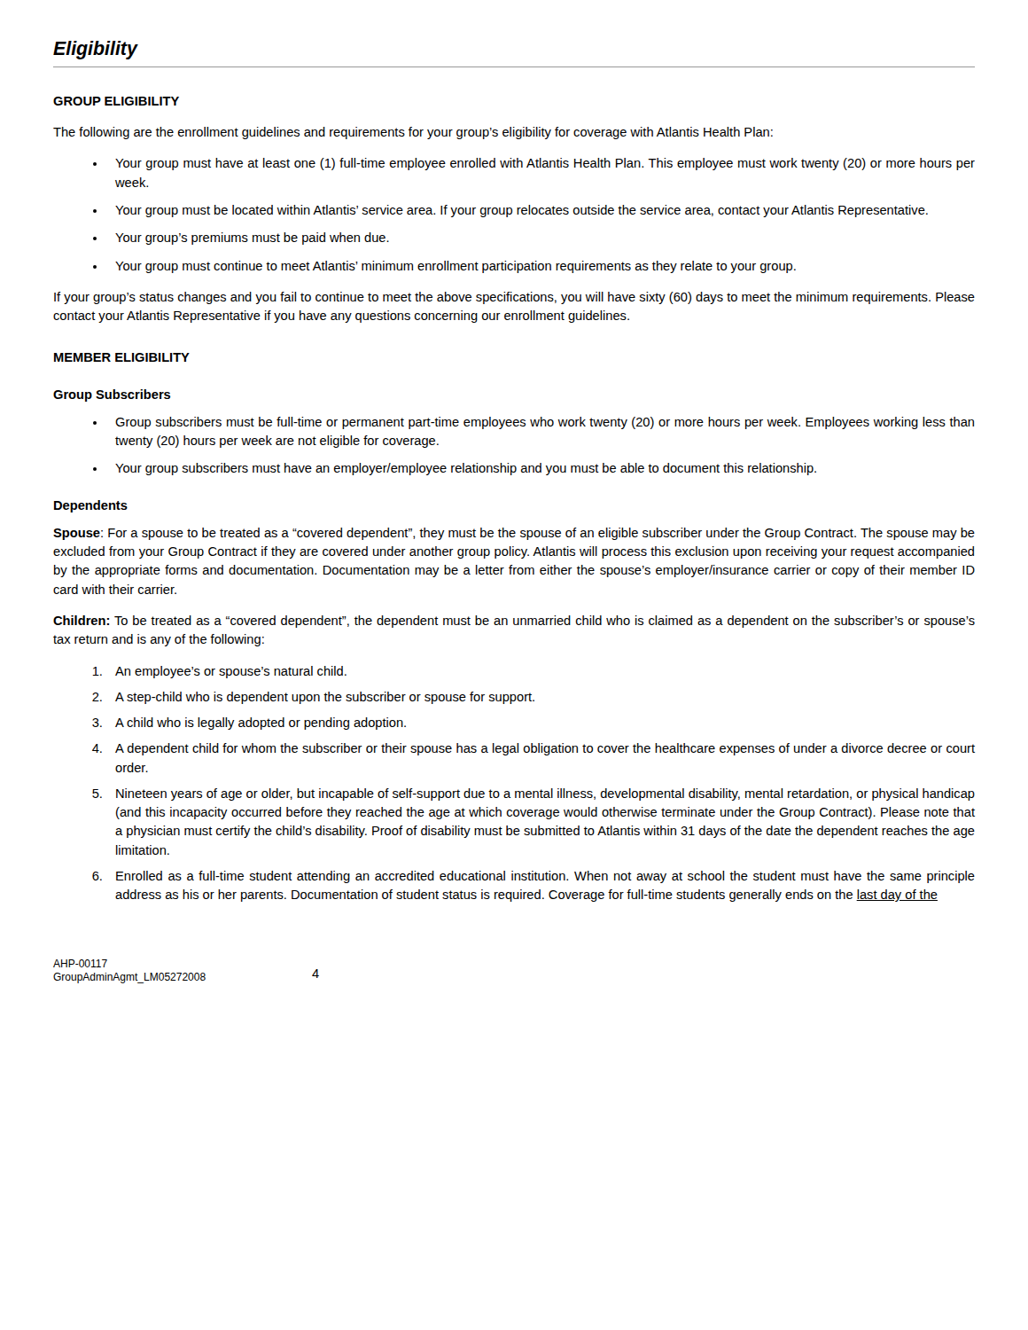Eligibility
GROUP ELIGIBILITY
The following are the enrollment guidelines and requirements for your group’s eligibility for coverage with Atlantis Health Plan:
Your group must have at least one (1) full-time employee enrolled with Atlantis Health Plan. This employee must work twenty (20) or more hours per week.
Your group must be located within Atlantis’ service area. If your group relocates outside the service area, contact your Atlantis Representative.
Your group’s premiums must be paid when due.
Your group must continue to meet Atlantis’ minimum enrollment participation requirements as they relate to your group.
If your group’s status changes and you fail to continue to meet the above specifications, you will have sixty (60) days to meet the minimum requirements. Please contact your Atlantis Representative if you have any questions concerning our enrollment guidelines.
MEMBER ELIGIBILITY
Group Subscribers
Group subscribers must be full-time or permanent part-time employees who work twenty (20) or more hours per week. Employees working less than twenty (20) hours per week are not eligible for coverage.
Your group subscribers must have an employer/employee relationship and you must be able to document this relationship.
Dependents
Spouse: For a spouse to be treated as a “covered dependent”, they must be the spouse of an eligible subscriber under the Group Contract. The spouse may be excluded from your Group Contract if they are covered under another group policy. Atlantis will process this exclusion upon receiving your request accompanied by the appropriate forms and documentation. Documentation may be a letter from either the spouse’s employer/insurance carrier or copy of their member ID card with their carrier.
Children: To be treated as a “covered dependent”, the dependent must be an unmarried child who is claimed as a dependent on the subscriber’s or spouse’s tax return and is any of the following:
An employee’s or spouse’s natural child.
A step-child who is dependent upon the subscriber or spouse for support.
A child who is legally adopted or pending adoption.
A dependent child for whom the subscriber or their spouse has a legal obligation to cover the healthcare expenses of under a divorce decree or court order.
Nineteen years of age or older, but incapable of self-support due to a mental illness, developmental disability, mental retardation, or physical handicap (and this incapacity occurred before they reached the age at which coverage would otherwise terminate under the Group Contract). Please note that a physician must certify the child’s disability. Proof of disability must be submitted to Atlantis within 31 days of the date the dependent reaches the age limitation.
Enrolled as a full-time student attending an accredited educational institution. When not away at school the student must have the same principle address as his or her parents. Documentation of student status is required. Coverage for full-time students generally ends on the last day of the
AHP-00117 GroupAdminAgmt_LM05272008
4